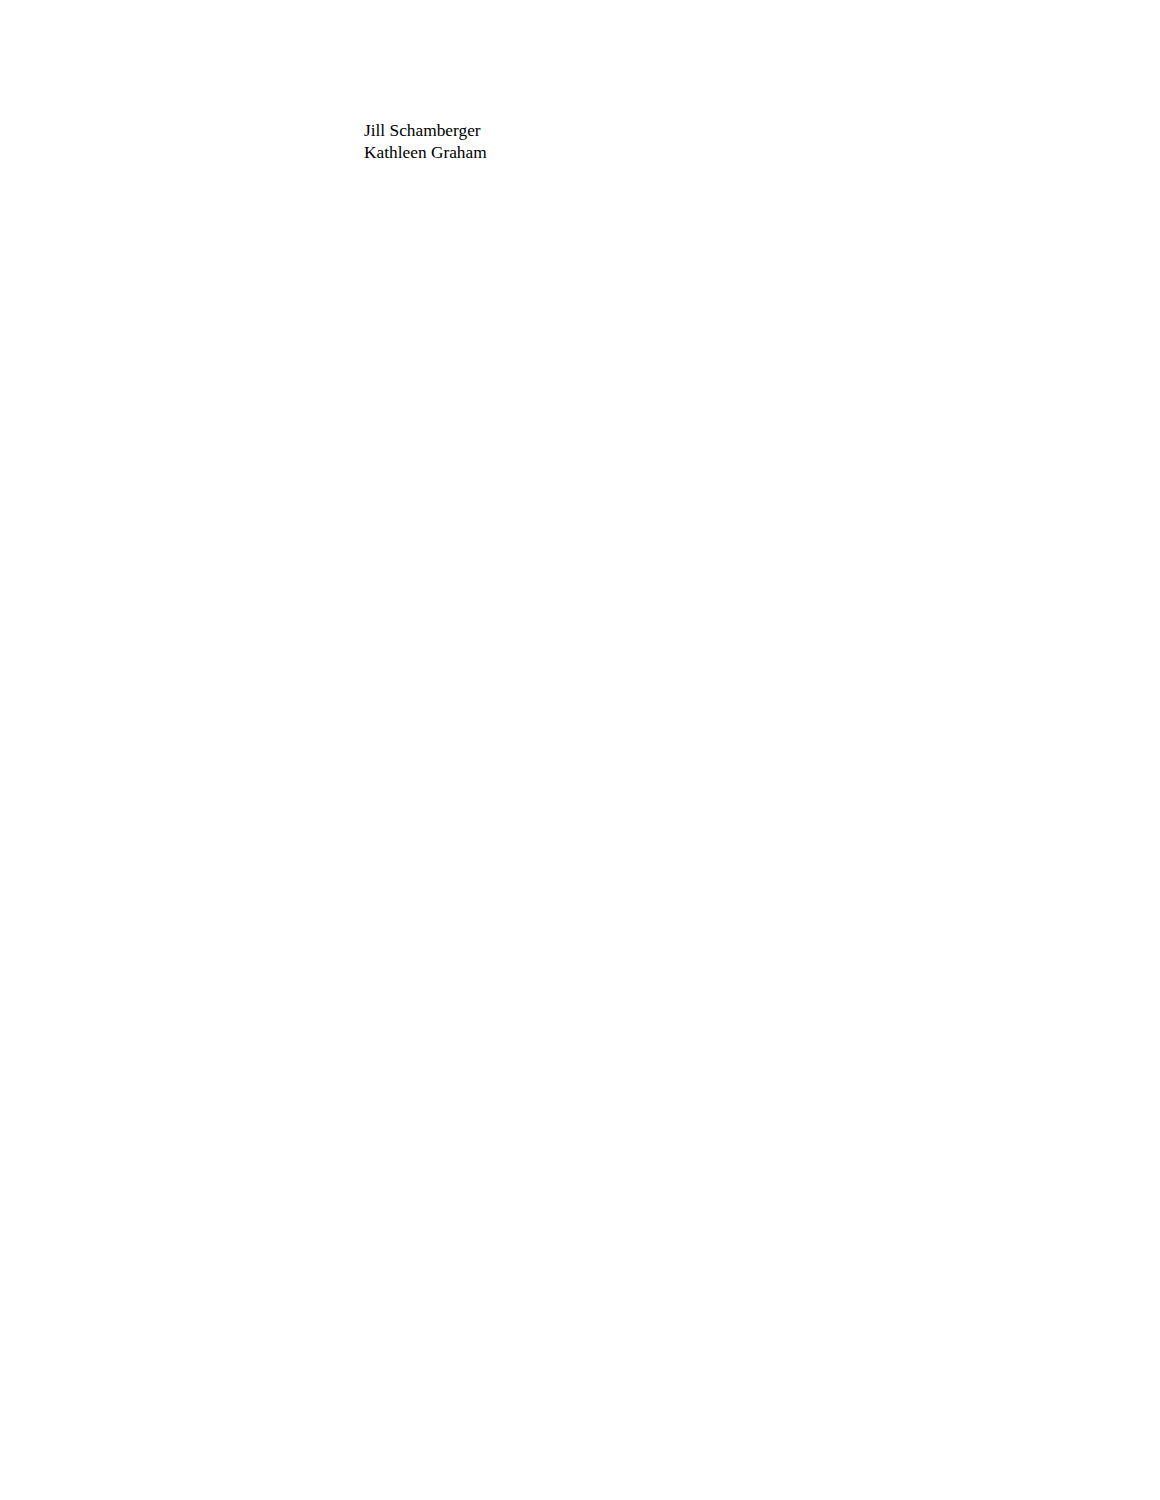Jill Schamberger
Kathleen Graham